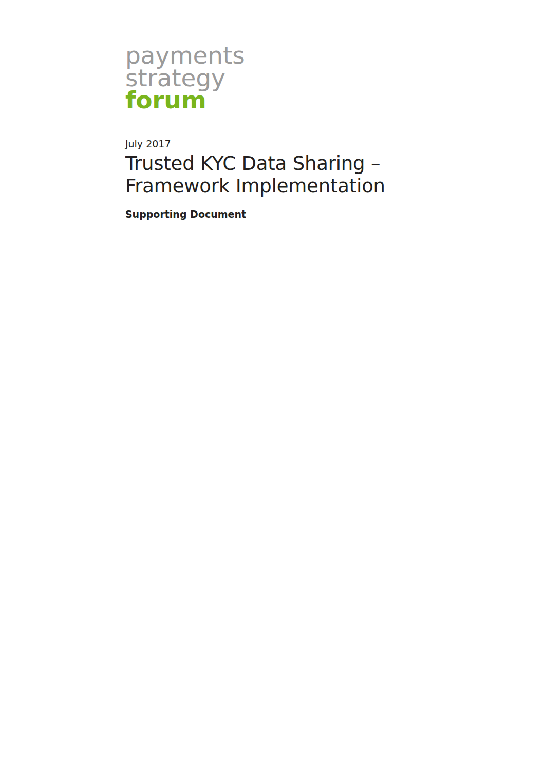payments strategy forum
July 2017
Trusted KYC Data Sharing –
Framework Implementation
Supporting Document